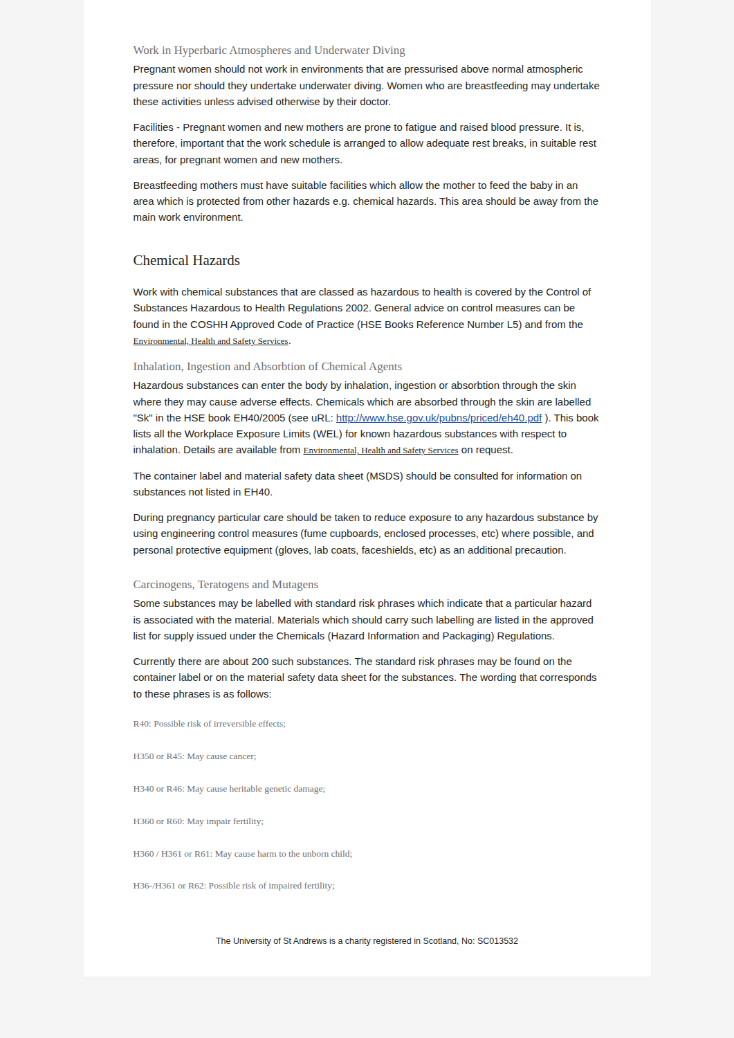Work in Hyperbaric Atmospheres and Underwater Diving
Pregnant women should not work in environments that are pressurised above normal atmospheric pressure nor should they undertake underwater diving. Women who are breastfeeding may undertake these activities unless advised otherwise by their doctor.
Facilities - Pregnant women and new mothers are prone to fatigue and raised blood pressure. It is, therefore, important that the work schedule is arranged to allow adequate rest breaks, in suitable rest areas, for pregnant women and new mothers.
Breastfeeding mothers must have suitable facilities which allow the mother to feed the baby in an area which is protected from other hazards e.g. chemical hazards. This area should be away from the main work environment.
Chemical Hazards
Work with chemical substances that are classed as hazardous to health is covered by the Control of Substances Hazardous to Health Regulations 2002. General advice on control measures can be found in the COSHH Approved Code of Practice (HSE Books Reference Number L5) and from the Environmental, Health and Safety Services.
Inhalation, Ingestion and Absorbtion of Chemical Agents
Hazardous substances can enter the body by inhalation, ingestion or absorbtion through the skin where they may cause adverse effects. Chemicals which are absorbed through the skin are labelled "Sk" in the HSE book EH40/2005 (see uRL: http://www.hse.gov.uk/pubns/priced/eh40.pdf ). This book lists all the Workplace Exposure Limits (WEL) for known hazardous substances with respect to inhalation. Details are available from Environmental, Health and Safety Services on request.
The container label and material safety data sheet (MSDS) should be consulted for information on substances not listed in EH40.
During pregnancy particular care should be taken to reduce exposure to any hazardous substance by using engineering control measures (fume cupboards, enclosed processes, etc) where possible, and personal protective equipment (gloves, lab coats, faceshields, etc) as an additional precaution.
Carcinogens, Teratogens and Mutagens
Some substances may be labelled with standard risk phrases which indicate that a particular hazard is associated with the material. Materials which should carry such labelling are listed in the approved list for supply issued under the Chemicals (Hazard Information and Packaging) Regulations.
Currently there are about 200 such substances. The standard risk phrases may be found on the container label or on the material safety data sheet for the substances. The wording that corresponds to these phrases is as follows:
R40: Possible risk of irreversible effects;
H350 or R45: May cause cancer;
H340 or R46: May cause heritable genetic damage;
H360 or R60: May impair fertility;
H360 / H361 or R61: May cause harm to the unborn child;
H36-/H361 or R62: Possible risk of impaired fertility;
The University of St Andrews is a charity registered in Scotland, No: SC013532